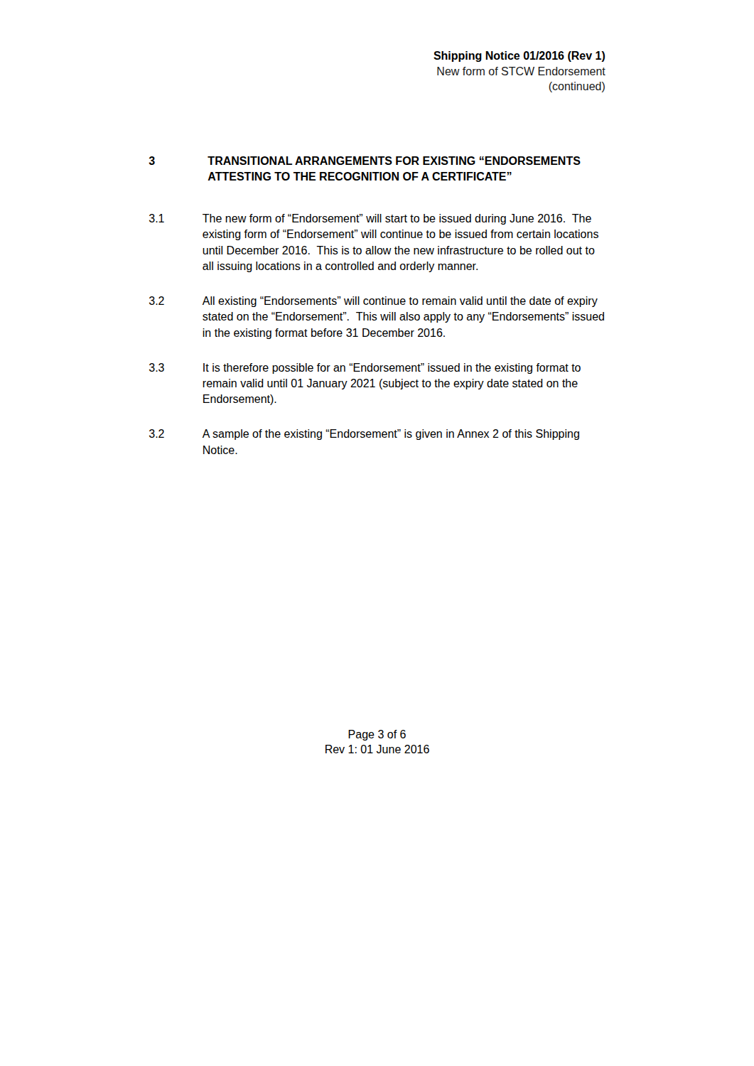Shipping Notice 01/2016 (Rev 1)
New form of STCW Endorsement
(continued)
3 TRANSITIONAL ARRANGEMENTS FOR EXISTING “ENDORSEMENTS ATTESTING TO THE RECOGNITION OF A CERTIFICATE”
3.1
The new form of “Endorsement” will start to be issued during June 2016. The existing form of “Endorsement” will continue to be issued from certain locations until December 2016. This is to allow the new infrastructure to be rolled out to all issuing locations in a controlled and orderly manner.
3.2
All existing “Endorsements” will continue to remain valid until the date of expiry stated on the “Endorsement”. This will also apply to any “Endorsements” issued in the existing format before 31 December 2016.
3.3
It is therefore possible for an “Endorsement” issued in the existing format to remain valid until 01 January 2021 (subject to the expiry date stated on the Endorsement).
3.2
A sample of the existing “Endorsement” is given in Annex 2 of this Shipping Notice.
Page 3 of 6
Rev 1: 01 June 2016